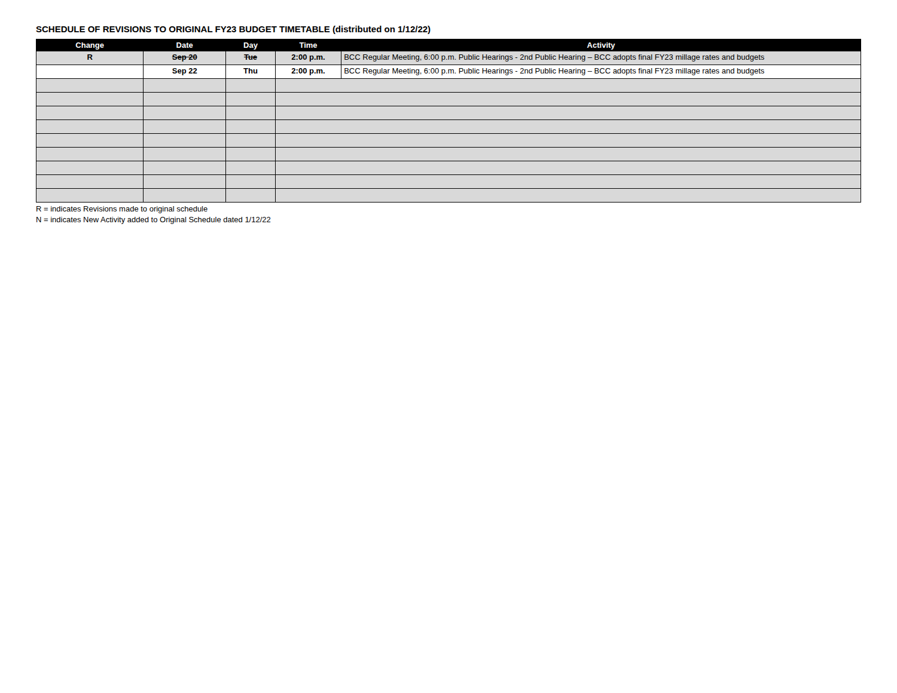SCHEDULE OF REVISIONS TO ORIGINAL FY23 BUDGET TIMETABLE (distributed on 1/12/22)
| Change | Date | Day | Time | Activity |
| --- | --- | --- | --- | --- |
| R | Sep 20 | Tue | 2:00 p.m. | BCC Regular Meeting, 6:00 p.m. Public Hearings - 2nd Public Hearing – BCC adopts final FY23 millage rates and budgets |
| | Sep 22 | Thu | 2:00 p.m. | BCC Regular Meeting, 6:00 p.m. Public Hearings - 2nd Public Hearing – BCC adopts final FY23 millage rates and budgets |
R = indicates Revisions made to original schedule
N = indicates New Activity added to Original Schedule dated 1/12/22